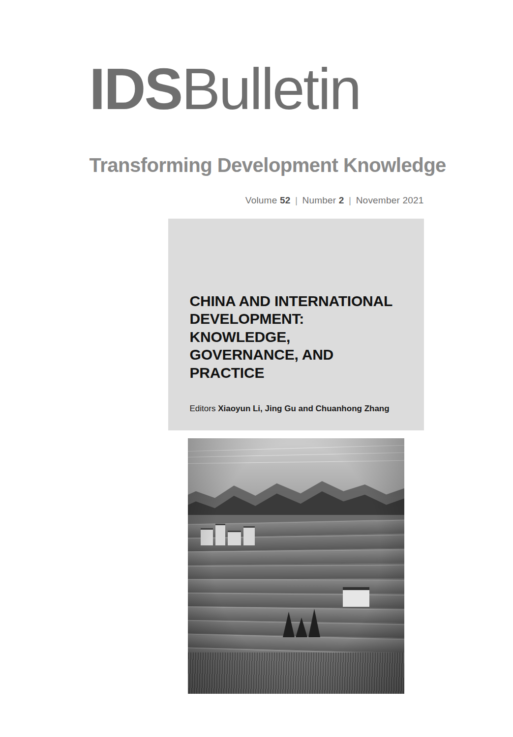IDS Bulletin
Transforming Development Knowledge
Volume 52 | Number 2 | November 2021
China and International Development: Knowledge, Governance, and Practice
Editors Xiaoyun Li, Jing Gu and Chuanhong Zhang
Cover photograph: terraced fields.